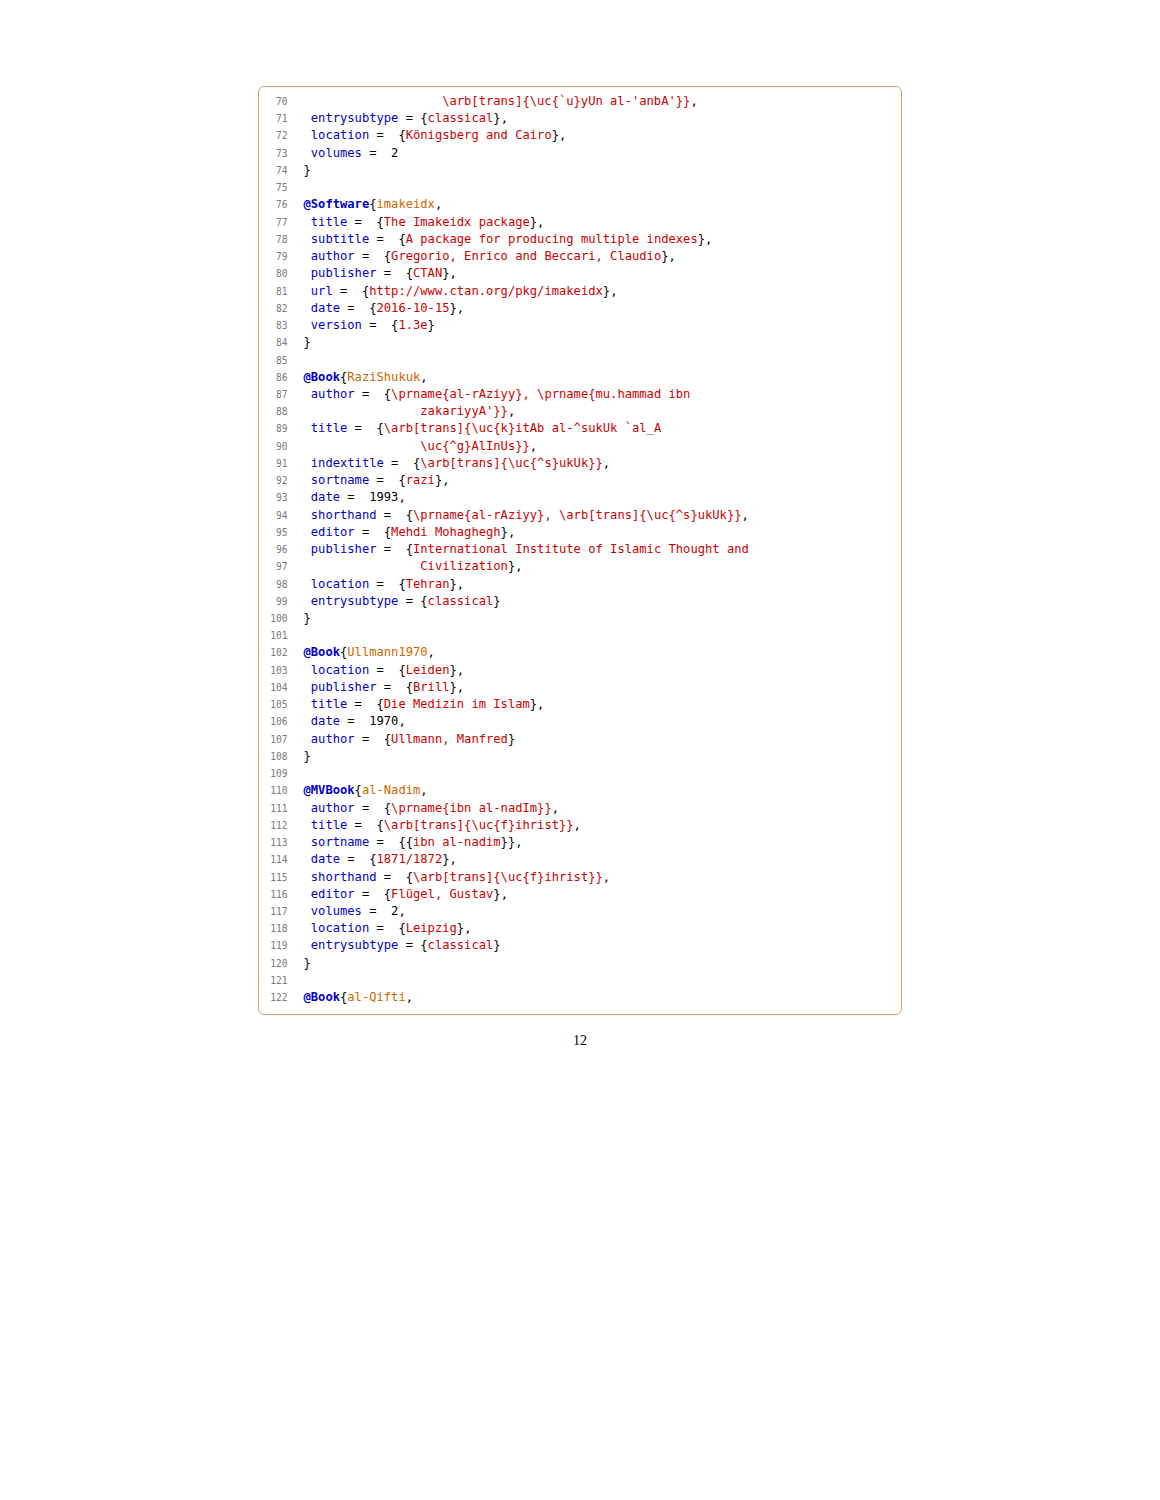70                    \arb[trans]{\uc{`u}yUn al-'anbA'}},
71  entrysubtype = {classical},
72  location =  {Königsberg and Cairo},
73  volumes =  2
74 }
75
76 @Software{imakeidx,
77  title =  {The Imakeidx package},
78  subtitle =  {A package for producing multiple indexes},
79  author =  {Gregorio, Enrico and Beccari, Claudio},
80  publisher =  {CTAN},
81  url =  {http://www.ctan.org/pkg/imakeidx},
82  date =  {2016-10-15},
83  version =  {1.3e}
84 }
85
86 @Book{RaziShukuk,
87  author =  {\prname{al-rAziyy}, \prname{mu.hammad ibn
88                 zakariyyA'}},
89  title =  {\arb[trans]{\uc{k}itAb al-^sukUk `al_A
90                 \uc{^g}AlInUs}},
91  indextitle =  {\arb[trans]{\uc{^s}ukUk}},
92  sortname =  {razi},
93  date =  1993,
94  shorthand =  {\prname{al-rAziyy}, \arb[trans]{\uc{^s}ukUk}},
95  editor =  {Mehdi Mohaghegh},
96  publisher =  {International Institute of Islamic Thought and
97                 Civilization},
98  location =  {Tehran},
99  entrysubtype = {classical}
100 }
101
102 @Book{Ullmann1970,
103  location =  {Leiden},
104  publisher =  {Brill},
105  title =  {Die Medizin im Islam},
106  date =  1970,
107  author =  {Ullmann, Manfred}
108 }
109
110 @MVBook{al-Nadim,
111  author =  {\prname{ibn al-nadIm}},
112  title =  {\arb[trans]{\uc{f}ihrist}},
113  sortname =  {{ibn al-nadim}},
114  date =  {1871/1872},
115  shorthand =  {\arb[trans]{\uc{f}ihrist}},
116  editor =  {Flügel, Gustav},
117  volumes =  2,
118  location =  {Leipzig},
119  entrysubtype = {classical}
120 }
121
122 @Book{al-Qifti,
12